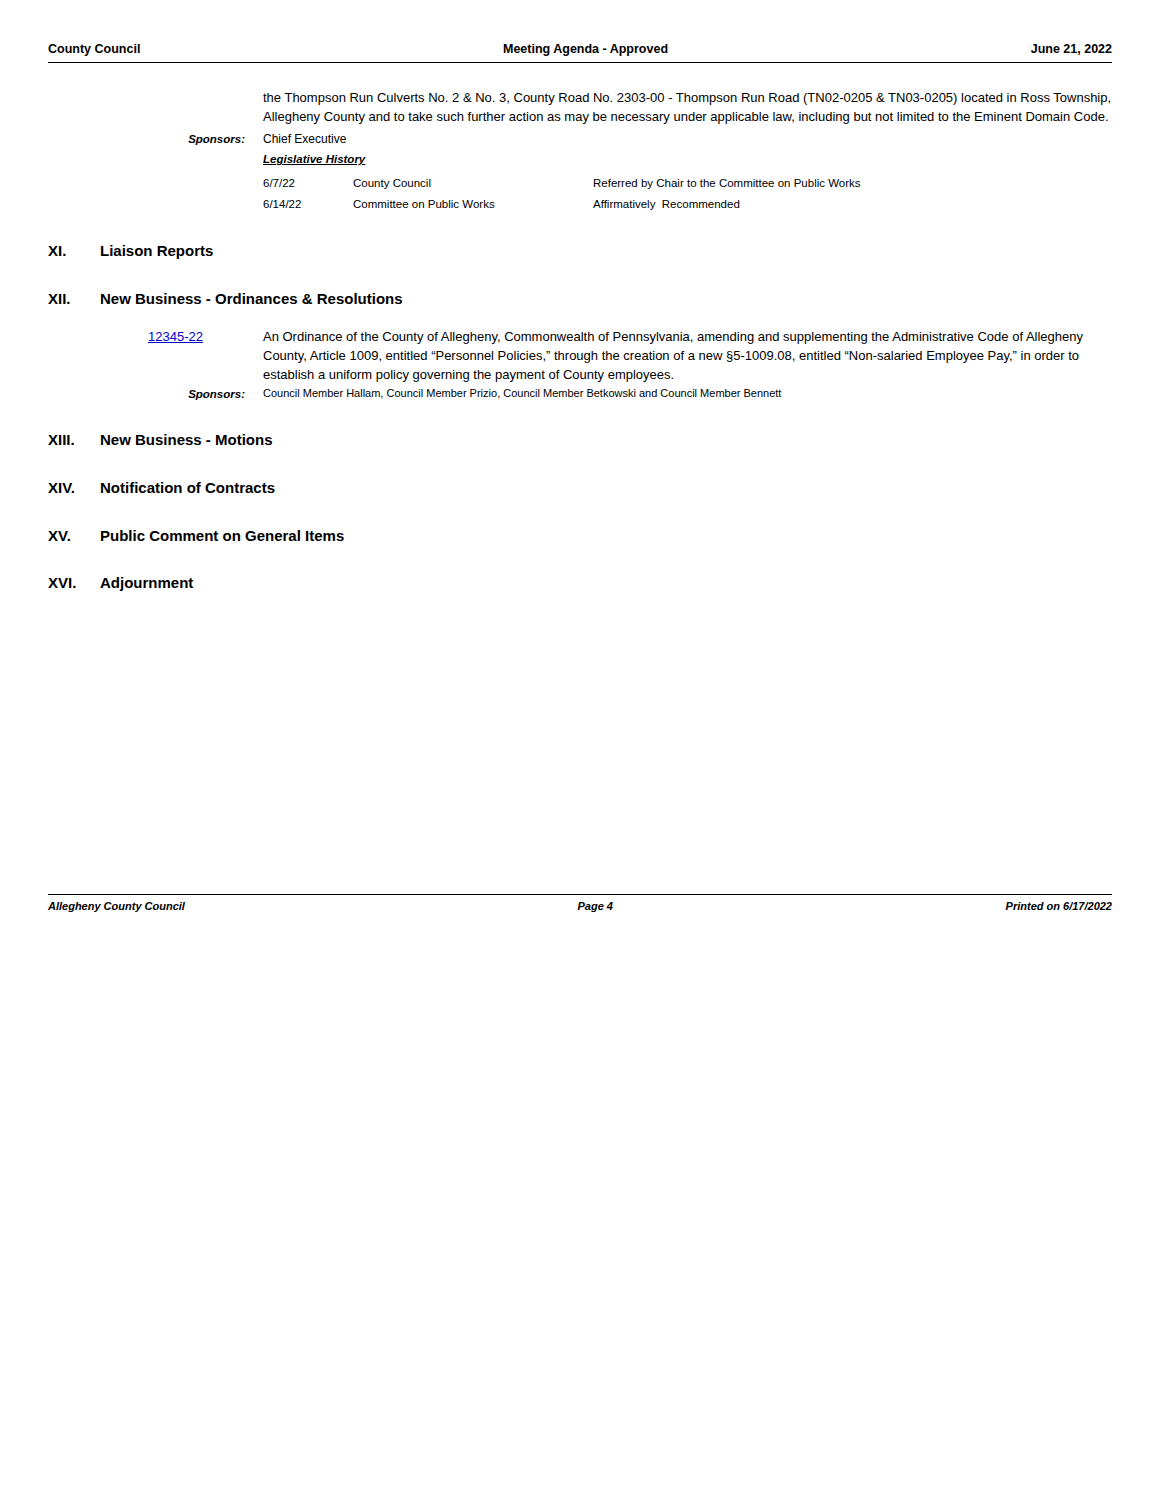County Council
Meeting Agenda - Approved
June 21, 2022
the Thompson Run Culverts No. 2 & No. 3, County Road No. 2303-00 - Thompson Run Road (TN02-0205 & TN03-0205) located in Ross Township, Allegheny County and to take such further action as may be necessary under applicable law, including but not limited to the Eminent Domain Code.
Sponsors:
Chief Executive
Legislative History
| 6/7/22 | County Council | Referred by Chair to the Committee on Public Works |
| 6/14/22 | Committee on Public Works | Affirmatively Recommended |
XI. Liaison Reports
XII. New Business - Ordinances & Resolutions
12345-22
An Ordinance of the County of Allegheny, Commonwealth of Pennsylvania, amending and supplementing the Administrative Code of Allegheny County, Article 1009, entitled “Personnel Policies,” through the creation of a new §5-1009.08, entitled “Non-salaried Employee Pay,” in order to establish a uniform policy governing the payment of County employees.
Sponsors:
Council Member Hallam, Council Member Prizio, Council Member Betkowski and Council Member Bennett
XIII. New Business - Motions
XIV. Notification of Contracts
XV. Public Comment on General Items
XVI. Adjournment
Allegheny County Council
Page 4
Printed on 6/17/2022